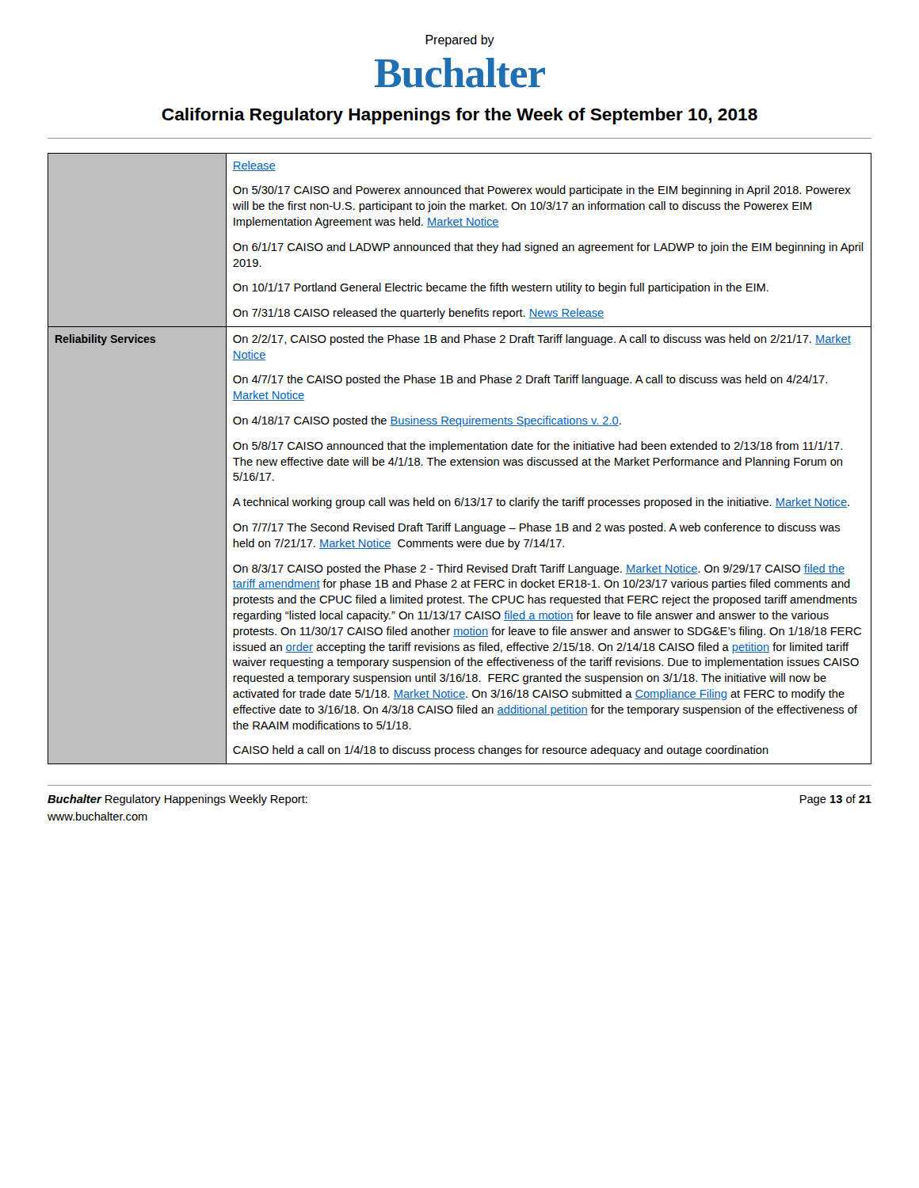Prepared by
Buchalter
California Regulatory Happenings for the Week of September 10, 2018
| | Release On 5/30/17 CAISO and Powerex announced that Powerex would participate in the EIM beginning in April 2018. Powerex will be the first non-U.S. participant to join the market. On 10/3/17 an information call to discuss the Powerex EIM Implementation Agreement was held. Market Notice On 6/1/17 CAISO and LADWP announced that they had signed an agreement for LADWP to join the EIM beginning in April 2019. On 10/1/17 Portland General Electric became the fifth western utility to begin full participation in the EIM. On 7/31/18 CAISO released the quarterly benefits report. News Release |
| Reliability Services | On 2/2/17, CAISO posted the Phase 1B and Phase 2 Draft Tariff language. A call to discuss was held on 2/21/17. Market Notice On 4/7/17 the CAISO posted the Phase 1B and Phase 2 Draft Tariff language. A call to discuss was held on 4/24/17. Market Notice On 4/18/17 CAISO posted the Business Requirements Specifications v. 2.0 . On 5/8/17 CAISO announced that the implementation date for the initiative had been extended to 2/13/18 from 11/1/17. The new effective date will be 4/1/18. The extension was discussed at the Market Performance and Planning Forum on 5/16/17. A technical working group call was held on 6/13/17 to clarify the tariff processes proposed in the initiative. Market Notice . On 7/7/17 The Second Revised Draft Tariff Language – Phase 1B and 2 was posted. A web conference to discuss was held on 7/21/17. Market Notice Comments were due by 7/14/17. On 8/3/17 CAISO posted the Phase 2 - Third Revised Draft Tariff Language. Market Notice . On 9/29/17 CAISO filed the tariff amendment for phase 1B and Phase 2 at FERC in docket ER18-1. On 10/23/17 various parties filed comments and protests and the CPUC filed a limited protest. The CPUC has requested that FERC reject the proposed tariff amendments regarding “listed local capacity.” On 11/13/17 CAISO filed a motion for leave to file answer and answer to the various protests. On 11/30/17 CAISO filed another motion for leave to file answer and answer to SDG&E’s filing. On 1/18/18 FERC issued an order accepting the tariff revisions as filed, effective 2/15/18. On 2/14/18 CAISO filed a petition for limited tariff waiver requesting a temporary suspension of the effectiveness of the tariff revisions. Due to implementation issues CAISO requested a temporary suspension until 3/16/18. FERC granted the suspension on 3/1/18. The initiative will now be activated for trade date 5/1/18. Market Notice . On 3/16/18 CAISO submitted a Compliance Filing at FERC to modify the effective date to 3/16/18. On 4/3/18 CAISO filed an additional petition for the temporary suspension of the effectiveness of the RAAIM modifications to 5/1/18. CAISO held a call on 1/4/18 to discuss process changes for resource adequacy and outage coordination |
Buchalter Regulatory Happenings Weekly Report: www.buchalter.com
Page 13 of 21